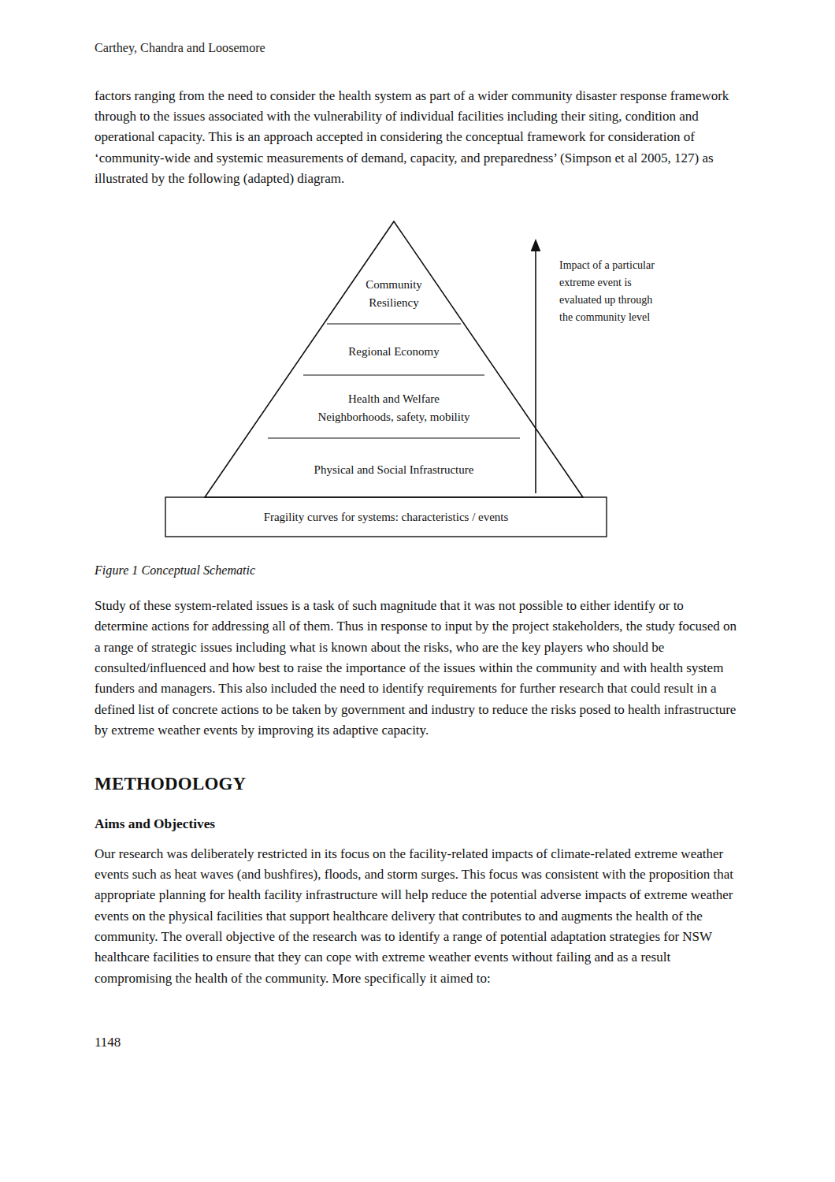Carthey, Chandra and Loosemore
factors ranging from the need to consider the health system as part of a wider community disaster response framework through to the issues associated with the vulnerability of individual facilities including their siting, condition and operational capacity. This is an approach accepted in considering the conceptual framework for consideration of ‘community-wide and systemic measurements of demand, capacity, and preparedness’ (Simpson et al 2005, 127) as illustrated by the following (adapted) diagram.
Community Resiliency Regional Economy Health and Welfare Neighborhoods, safety, mobility Physical and Social Infrastructure Fragility curves for systems: characteristics / events Impact of a particular extreme event is evaluated up through the community level
Figure 1 Conceptual Schematic
Study of these system-related issues is a task of such magnitude that it was not possible to either identify or to determine actions for addressing all of them. Thus in response to input by the project stakeholders, the study focused on a range of strategic issues including what is known about the risks, who are the key players who should be consulted/influenced and how best to raise the importance of the issues within the community and with health system funders and managers. This also included the need to identify requirements for further research that could result in a defined list of concrete actions to be taken by government and industry to reduce the risks posed to health infrastructure by extreme weather events by improving its adaptive capacity.
METHODOLOGY
Aims and Objectives
Our research was deliberately restricted in its focus on the facility-related impacts of climate-related extreme weather events such as heat waves (and bushfires), floods, and storm surges. This focus was consistent with the proposition that appropriate planning for health facility infrastructure will help reduce the potential adverse impacts of extreme weather events on the physical facilities that support healthcare delivery that contributes to and augments the health of the community. The overall objective of the research was to identify a range of potential adaptation strategies for NSW healthcare facilities to ensure that they can cope with extreme weather events without failing and as a result compromising the health of the community. More specifically it aimed to:
1148